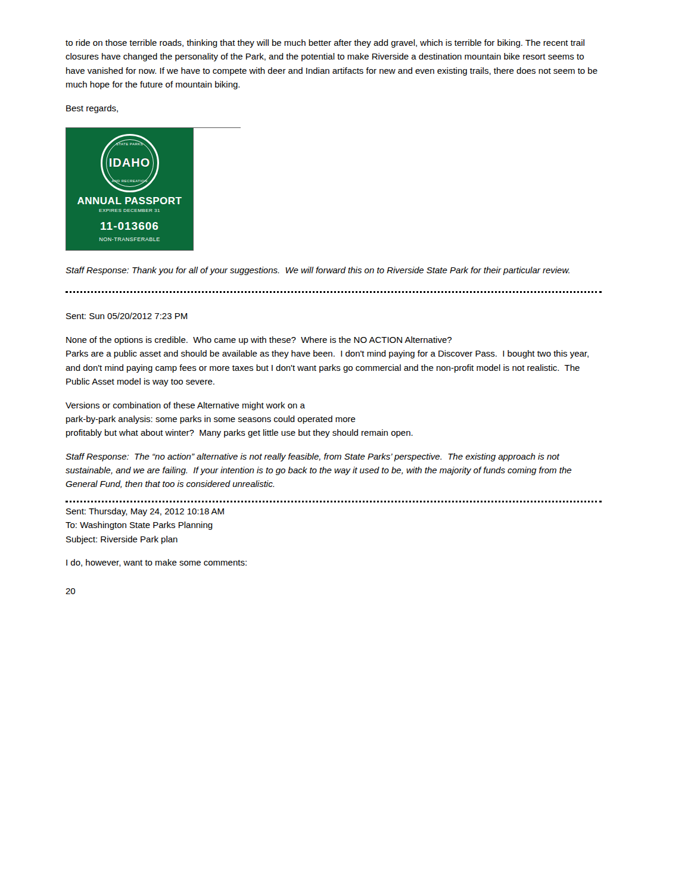to ride on those terrible roads, thinking that they will be much better after they add gravel, which is terrible for biking. The recent trail closures have changed the personality of the Park, and the potential to make Riverside a destination mountain bike resort seems to have vanished for now. If we have to compete with deer and Indian artifacts for new and even existing trails, there does not seem to be much hope for the future of mountain biking.
Best regards,
STATE PARKS
IDAHO
AND RECREATION
ANNUAL PASSPORT
EXPIRES DECEMBER 31
11-013606
NON-TRANSFERABLE
Staff Response: Thank you for all of your suggestions. We will forward this on to Riverside State Park for their particular review.
Sent: Sun 05/20/2012 7:23 PM
None of the options is credible. Who came up with these? Where is the NO ACTION Alternative?
Parks are a public asset and should be available as they have been. I don't mind paying for a Discover Pass. I bought two this year, and don't mind paying camp fees or more taxes but I don't want parks go commercial and the non-profit model is not realistic. The Public Asset model is way too severe.
Versions or combination of these Alternative might work on a
park-by-park analysis: some parks in some seasons could operated more
profitably but what about winter? Many parks get little use but they should remain open.
Staff Response: The “no action” alternative is not really feasible, from State Parks’ perspective. The existing approach is not sustainable, and we are failing. If your intention is to go back to the way it used to be, with the majority of funds coming from the General Fund, then that too is considered unrealistic.
Sent: Thursday, May 24, 2012 10:18 AM
To: Washington State Parks Planning
Subject: Riverside Park plan
I do, however, want to make some comments:
20